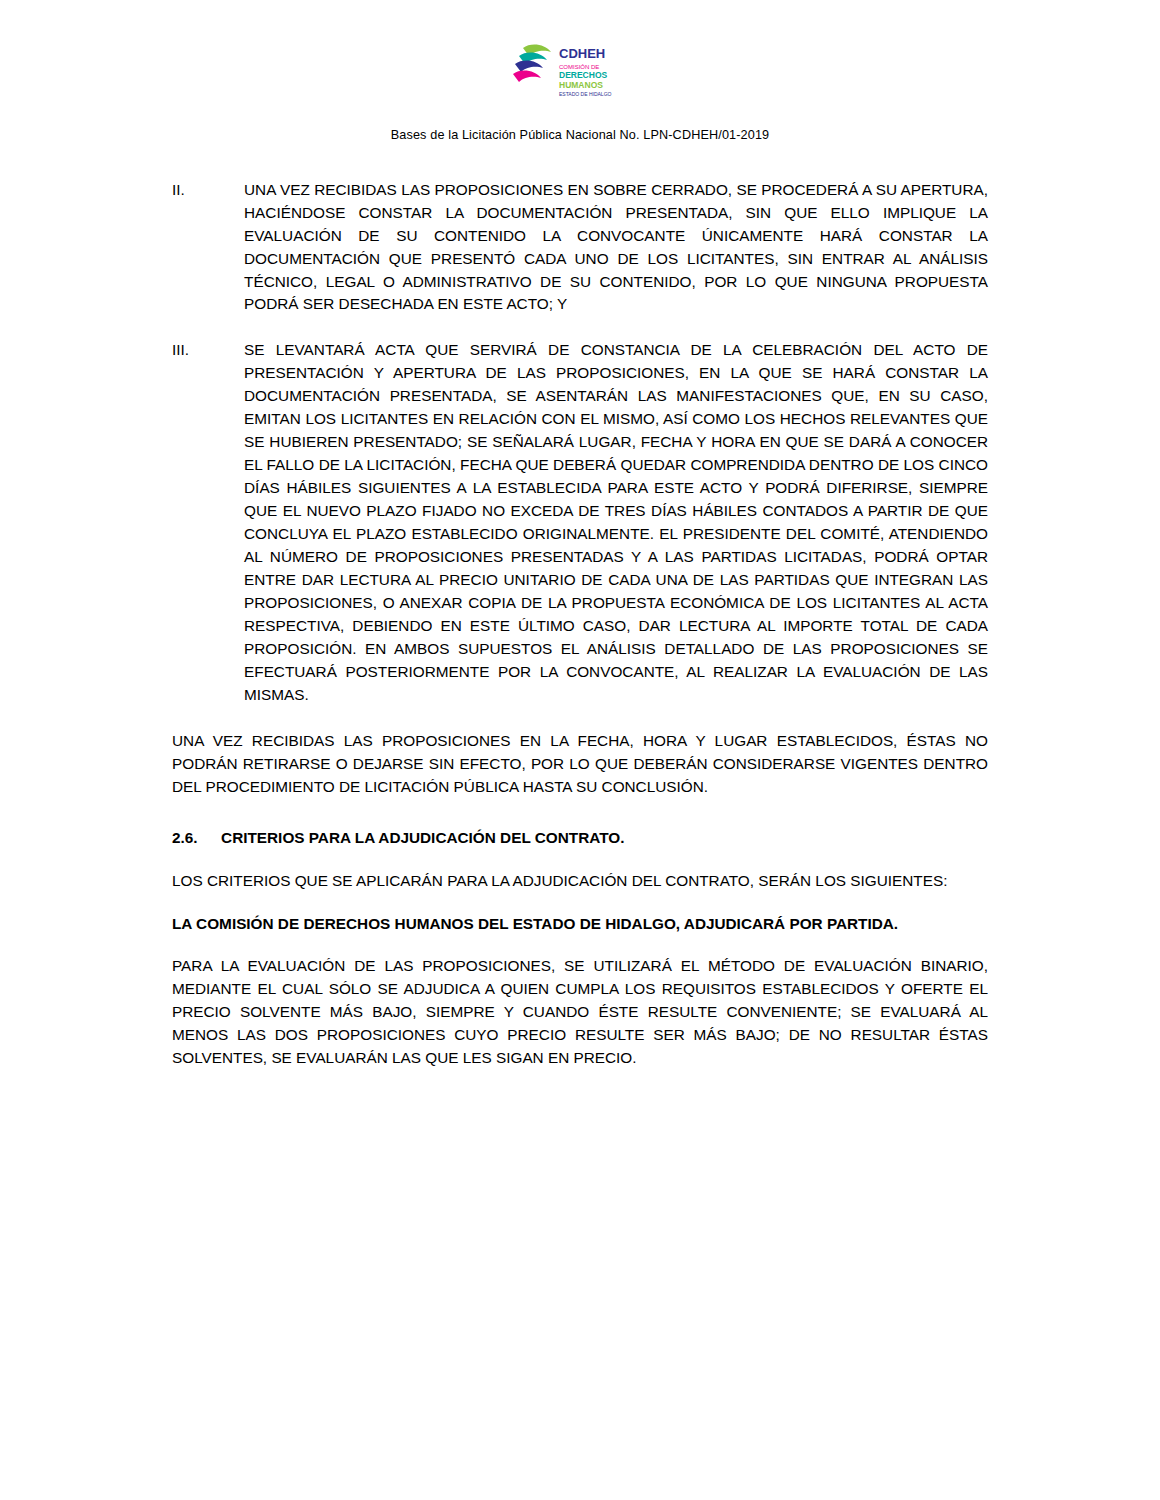CDHEH COMISIÓN DE DERECHOS HUMANOS ESTADO DE HIDALGO
Bases de la Licitación Pública Nacional No. LPN-CDHEH/01-2019
II. UNA VEZ RECIBIDAS LAS PROPOSICIONES EN SOBRE CERRADO, SE PROCEDERÁ A SU APERTURA, HACIÉNDOSE CONSTAR LA DOCUMENTACIÓN PRESENTADA, SIN QUE ELLO IMPLIQUE LA EVALUACIÓN DE SU CONTENIDO LA CONVOCANTE ÚNICAMENTE HARÁ CONSTAR LA DOCUMENTACIÓN QUE PRESENTÓ CADA UNO DE LOS LICITANTES, SIN ENTRAR AL ANÁLISIS TÉCNICO, LEGAL O ADMINISTRATIVO DE SU CONTENIDO, POR LO QUE NINGUNA PROPUESTA PODRÁ SER DESECHADA EN ESTE ACTO; Y
III. SE LEVANTARÁ ACTA QUE SERVIRÁ DE CONSTANCIA DE LA CELEBRACIÓN DEL ACTO DE PRESENTACIÓN Y APERTURA DE LAS PROPOSICIONES, EN LA QUE SE HARÁ CONSTAR LA DOCUMENTACIÓN PRESENTADA, SE ASENTARÁN LAS MANIFESTACIONES QUE, EN SU CASO, EMITAN LOS LICITANTES EN RELACIÓN CON EL MISMO, ASÍ COMO LOS HECHOS RELEVANTES QUE SE HUBIEREN PRESENTADO; SE SEÑALARÁ LUGAR, FECHA Y HORA EN QUE SE DARÁ A CONOCER EL FALLO DE LA LICITACIÓN, FECHA QUE DEBERÁ QUEDAR COMPRENDIDA DENTRO DE LOS CINCO DÍAS HÁBILES SIGUIENTES A LA ESTABLECIDA PARA ESTE ACTO Y PODRÁ DIFERIRSE, SIEMPRE QUE EL NUEVO PLAZO FIJADO NO EXCEDA DE TRES DÍAS HÁBILES CONTADOS A PARTIR DE QUE CONCLUYA EL PLAZO ESTABLECIDO ORIGINALMENTE. EL PRESIDENTE DEL COMITÉ, ATENDIENDO AL NÚMERO DE PROPOSICIONES PRESENTADAS Y A LAS PARTIDAS LICITADAS, PODRÁ OPTAR ENTRE DAR LECTURA AL PRECIO UNITARIO DE CADA UNA DE LAS PARTIDAS QUE INTEGRAN LAS PROPOSICIONES, O ANEXAR COPIA DE LA PROPUESTA ECONÓMICA DE LOS LICITANTES AL ACTA RESPECTIVA, DEBIENDO EN ESTE ÚLTIMO CASO, DAR LECTURA AL IMPORTE TOTAL DE CADA PROPOSICIÓN. EN AMBOS SUPUESTOS EL ANÁLISIS DETALLADO DE LAS PROPOSICIONES SE EFECTUARÁ POSTERIORMENTE POR LA CONVOCANTE, AL REALIZAR LA EVALUACIÓN DE LAS MISMAS.
UNA VEZ RECIBIDAS LAS PROPOSICIONES EN LA FECHA, HORA Y LUGAR ESTABLECIDOS, ÉSTAS NO PODRÁN RETIRARSE O DEJARSE SIN EFECTO, POR LO QUE DEBERÁN CONSIDERARSE VIGENTES DENTRO DEL PROCEDIMIENTO DE LICITACIÓN PÚBLICA HASTA SU CONCLUSIÓN.
2.6. CRITERIOS PARA LA ADJUDICACIÓN DEL CONTRATO.
LOS CRITERIOS QUE SE APLICARÁN PARA LA ADJUDICACIÓN DEL CONTRATO, SERÁN LOS SIGUIENTES:
LA COMISIÓN DE DERECHOS HUMANOS DEL ESTADO DE HIDALGO, ADJUDICARÁ POR PARTIDA.
PARA LA EVALUACIÓN DE LAS PROPOSICIONES, SE UTILIZARÁ EL MÉTODO DE EVALUACIÓN BINARIO, MEDIANTE EL CUAL SÓLO SE ADJUDICA A QUIEN CUMPLA LOS REQUISITOS ESTABLECIDOS Y OFERTE EL PRECIO SOLVENTE MÁS BAJO, SIEMPRE Y CUANDO ÉSTE RESULTE CONVENIENTE; SE EVALUARÁ AL MENOS LAS DOS PROPOSICIONES CUYO PRECIO RESULTE SER MÁS BAJO; DE NO RESULTAR ÉSTAS SOLVENTES, SE EVALUARÁN LAS QUE LES SIGAN EN PRECIO.